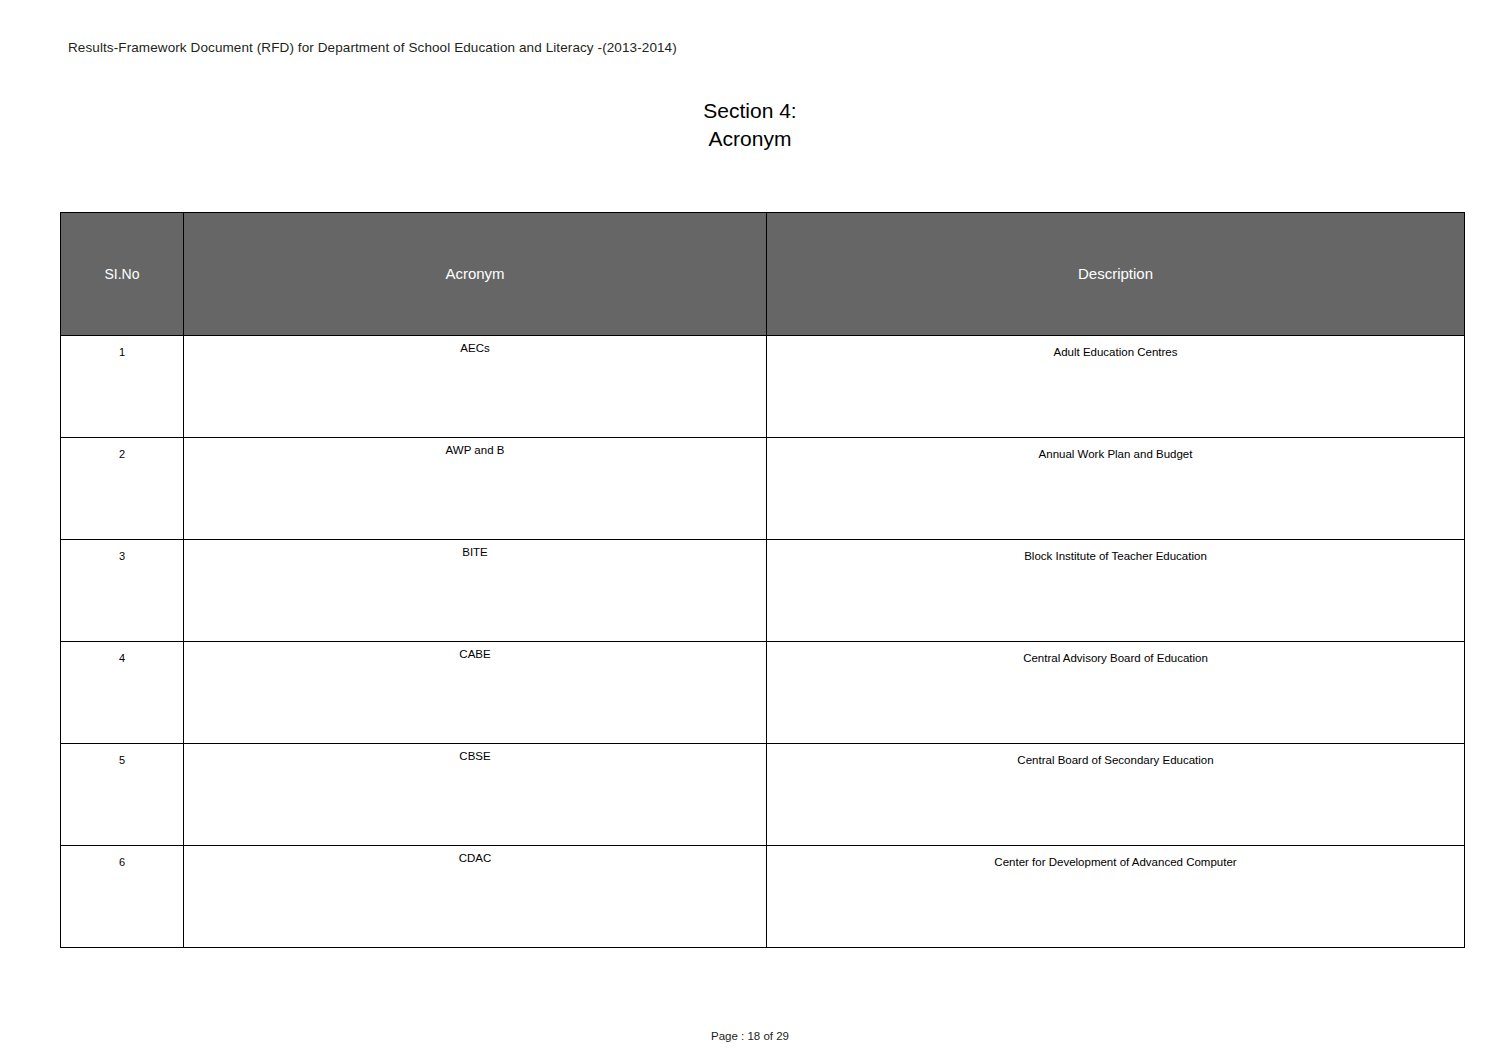Results-Framework Document (RFD) for Department of School Education and Literacy -(2013-2014)
Section 4:
Acronym
| SI.No | Acronym | Description |
| --- | --- | --- |
| 1 | AECs | Adult Education Centres |
| 2 | AWP and B | Annual Work Plan and Budget |
| 3 | BITE | Block Institute of Teacher Education |
| 4 | CABE | Central Advisory Board of Education |
| 5 | CBSE | Central Board of Secondary Education |
| 6 | CDAC | Center for Development of Advanced Computer |
Page : 18 of 29